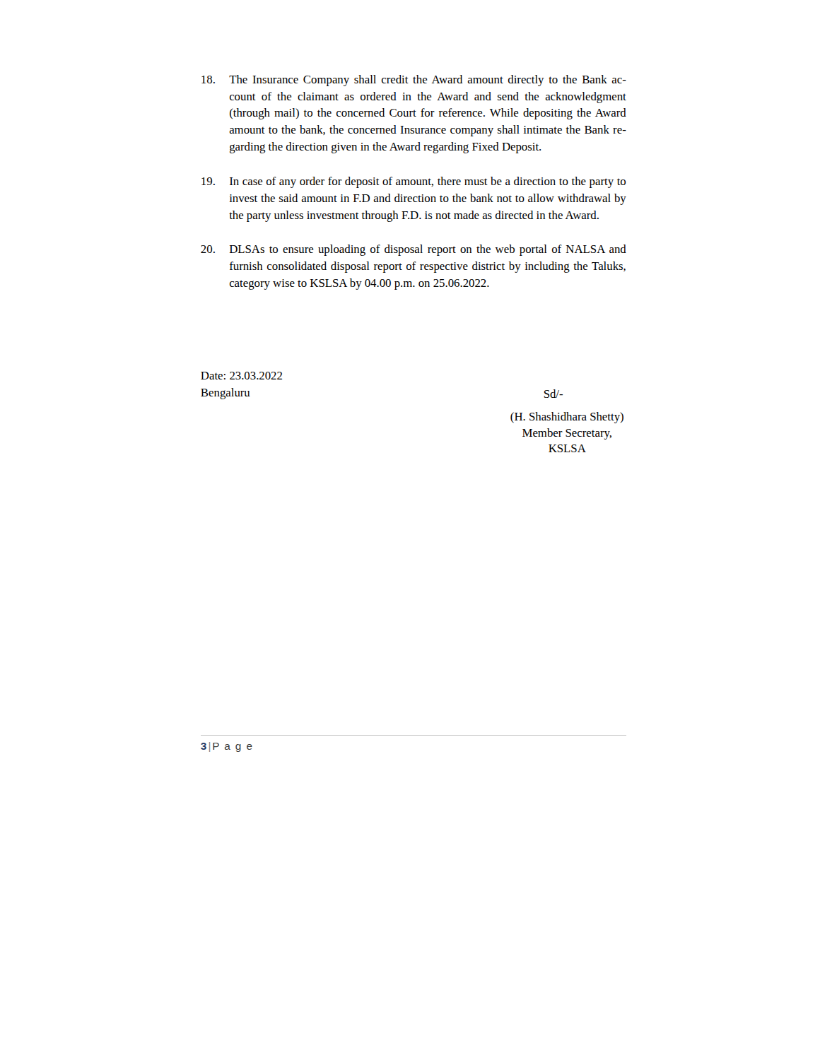18. The Insurance Company shall credit the Award amount directly to the Bank account of the claimant as ordered in the Award and send the acknowledgment (through mail) to the concerned Court for reference. While depositing the Award amount to the bank, the concerned Insurance company shall intimate the Bank regarding the direction given in the Award regarding Fixed Deposit.
19. In case of any order for deposit of amount, there must be a direction to the party to invest the said amount in F.D and direction to the bank not to allow withdrawal by the party unless investment through F.D. is not made as directed in the Award.
20. DLSAs to ensure uploading of disposal report on the web portal of NALSA and furnish consolidated disposal report of respective district by including the Taluks, category wise to KSLSA by 04.00 p.m. on 25.06.2022.
Date: 23.03.2022
Bengaluru
Sd/-
(H. Shashidhara Shetty)
Member Secretary,
KSLSA
3|P a g e